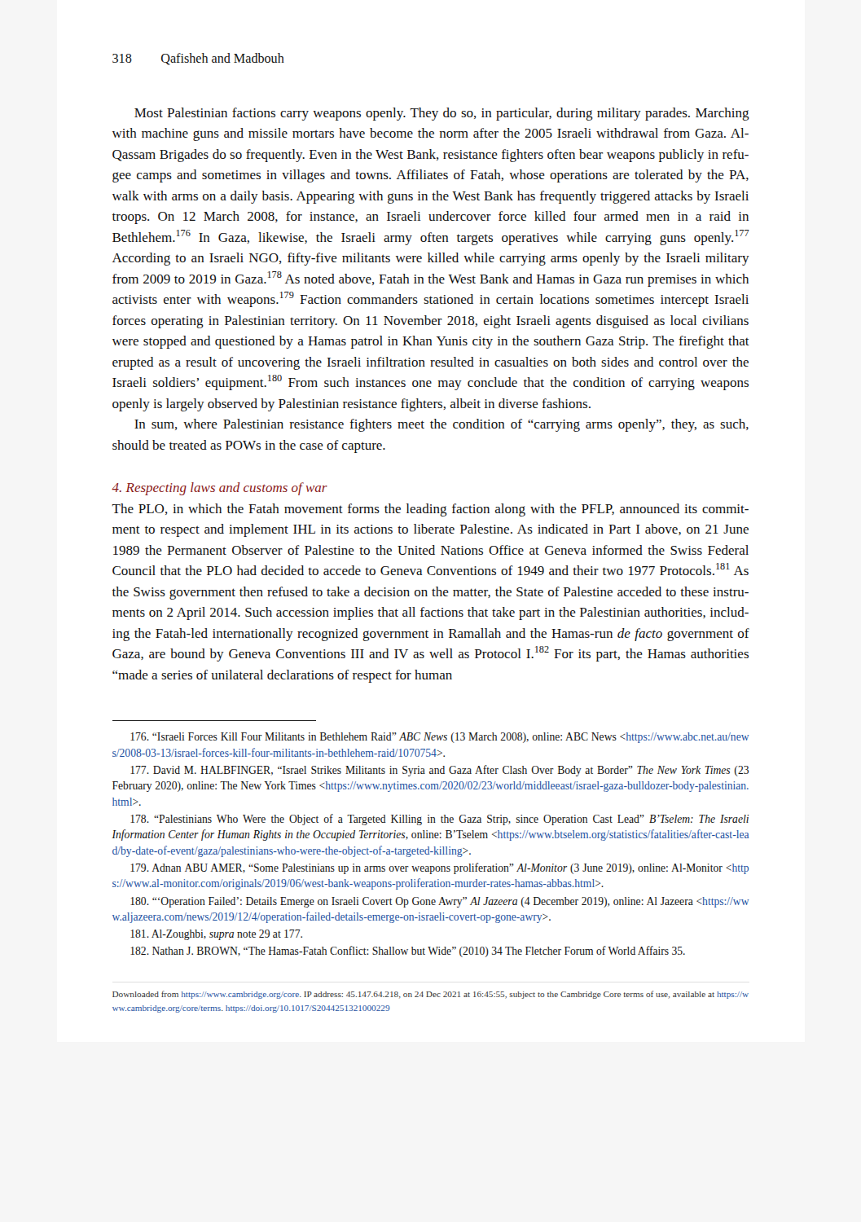318 Qafisheh and Madbouh
Most Palestinian factions carry weapons openly. They do so, in particular, during military parades. Marching with machine guns and missile mortars have become the norm after the 2005 Israeli withdrawal from Gaza. Al-Qassam Brigades do so frequently. Even in the West Bank, resistance fighters often bear weapons publicly in refugee camps and sometimes in villages and towns. Affiliates of Fatah, whose operations are tolerated by the PA, walk with arms on a daily basis. Appearing with guns in the West Bank has frequently triggered attacks by Israeli troops. On 12 March 2008, for instance, an Israeli undercover force killed four armed men in a raid in Bethlehem.176 In Gaza, likewise, the Israeli army often targets operatives while carrying guns openly.177 According to an Israeli NGO, fifty-five militants were killed while carrying arms openly by the Israeli military from 2009 to 2019 in Gaza.178 As noted above, Fatah in the West Bank and Hamas in Gaza run premises in which activists enter with weapons.179 Faction commanders stationed in certain locations sometimes intercept Israeli forces operating in Palestinian territory. On 11 November 2018, eight Israeli agents disguised as local civilians were stopped and questioned by a Hamas patrol in Khan Yunis city in the southern Gaza Strip. The firefight that erupted as a result of uncovering the Israeli infiltration resulted in casualties on both sides and control over the Israeli soldiers’ equipment.180 From such instances one may conclude that the condition of carrying weapons openly is largely observed by Palestinian resistance fighters, albeit in diverse fashions.
In sum, where Palestinian resistance fighters meet the condition of “carrying arms openly”, they, as such, should be treated as POWs in the case of capture.
4. Respecting laws and customs of war
The PLO, in which the Fatah movement forms the leading faction along with the PFLP, announced its commitment to respect and implement IHL in its actions to liberate Palestine. As indicated in Part I above, on 21 June 1989 the Permanent Observer of Palestine to the United Nations Office at Geneva informed the Swiss Federal Council that the PLO had decided to accede to Geneva Conventions of 1949 and their two 1977 Protocols.181 As the Swiss government then refused to take a decision on the matter, the State of Palestine acceded to these instruments on 2 April 2014. Such accession implies that all factions that take part in the Palestinian authorities, including the Fatah-led internationally recognized government in Ramallah and the Hamas-run de facto government of Gaza, are bound by Geneva Conventions III and IV as well as Protocol I.182 For its part, the Hamas authorities “made a series of unilateral declarations of respect for human
176. “Israeli Forces Kill Four Militants in Bethlehem Raid” ABC News (13 March 2008), online: ABC News <https://www.abc.net.au/news/2008-03-13/israel-forces-kill-four-militants-in-bethlehem-raid/1070754>.
177. David M. HALBFINGER, “Israel Strikes Militants in Syria and Gaza After Clash Over Body at Border” The New York Times (23 February 2020), online: The New York Times <https://www.nytimes.com/2020/02/23/world/middleeast/israel-gaza-bulldozer-body-palestinian.html>.
178. “Palestinians Who Were the Object of a Targeted Killing in the Gaza Strip, since Operation Cast Lead” B’Tselem: The Israeli Information Center for Human Rights in the Occupied Territories, online: B’Tselem <https://www.btselem.org/statistics/fatalities/after-cast-lead/by-date-of-event/gaza/palestinians-who-were-the-object-of-a-targeted-killing>.
179. Adnan ABU AMER, “Some Palestinians up in arms over weapons proliferation” Al-Monitor (3 June 2019), online: Al-Monitor <https://www.al-monitor.com/originals/2019/06/west-bank-weapons-proliferation-murder-rates-hamas-abbas.html>.
180. “‘Operation Failed’: Details Emerge on Israeli Covert Op Gone Awry” Al Jazeera (4 December 2019), online: Al Jazeera <https://www.aljazeera.com/news/2019/12/4/operation-failed-details-emerge-on-israeli-covert-op-gone-awry>.
181. Al-Zoughbi, supra note 29 at 177.
182. Nathan J. BROWN, “The Hamas-Fatah Conflict: Shallow but Wide” (2010) 34 The Fletcher Forum of World Affairs 35.
Downloaded from https://www.cambridge.org/core. IP address: 45.147.64.218, on 24 Dec 2021 at 16:45:55, subject to the Cambridge Core terms of use, available at https://www.cambridge.org/core/terms. https://doi.org/10.1017/S2044251321000229